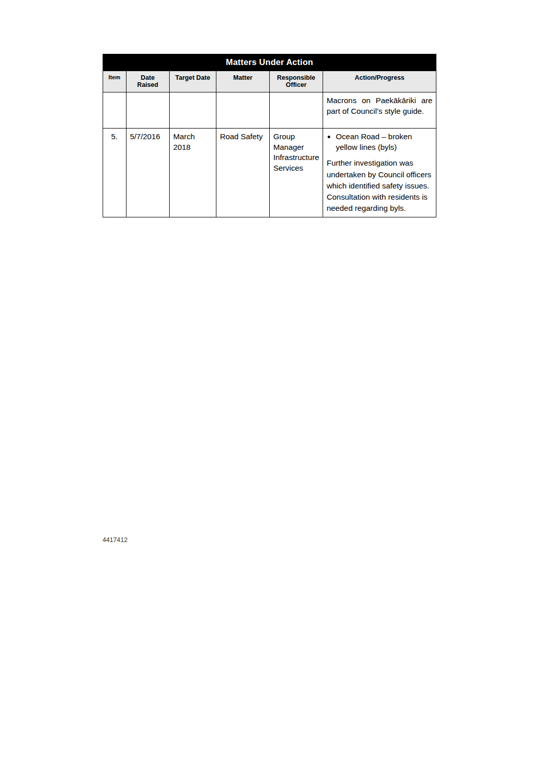| Matters Under Action |
| Item | Date Raised | Target Date | Matter | Responsible Officer | Action/Progress |
| | | | | | Macrons on Paekākāriki are part of Council’s style guide. |
| 5. | 5/7/2016 | March 2018 | Road Safety | Group Manager Infrastructure Services | Ocean Road – broken yellow lines (byls) Further investigation was undertaken by Council officers which identified safety issues. Consultation with residents is needed regarding byls. |
4417412